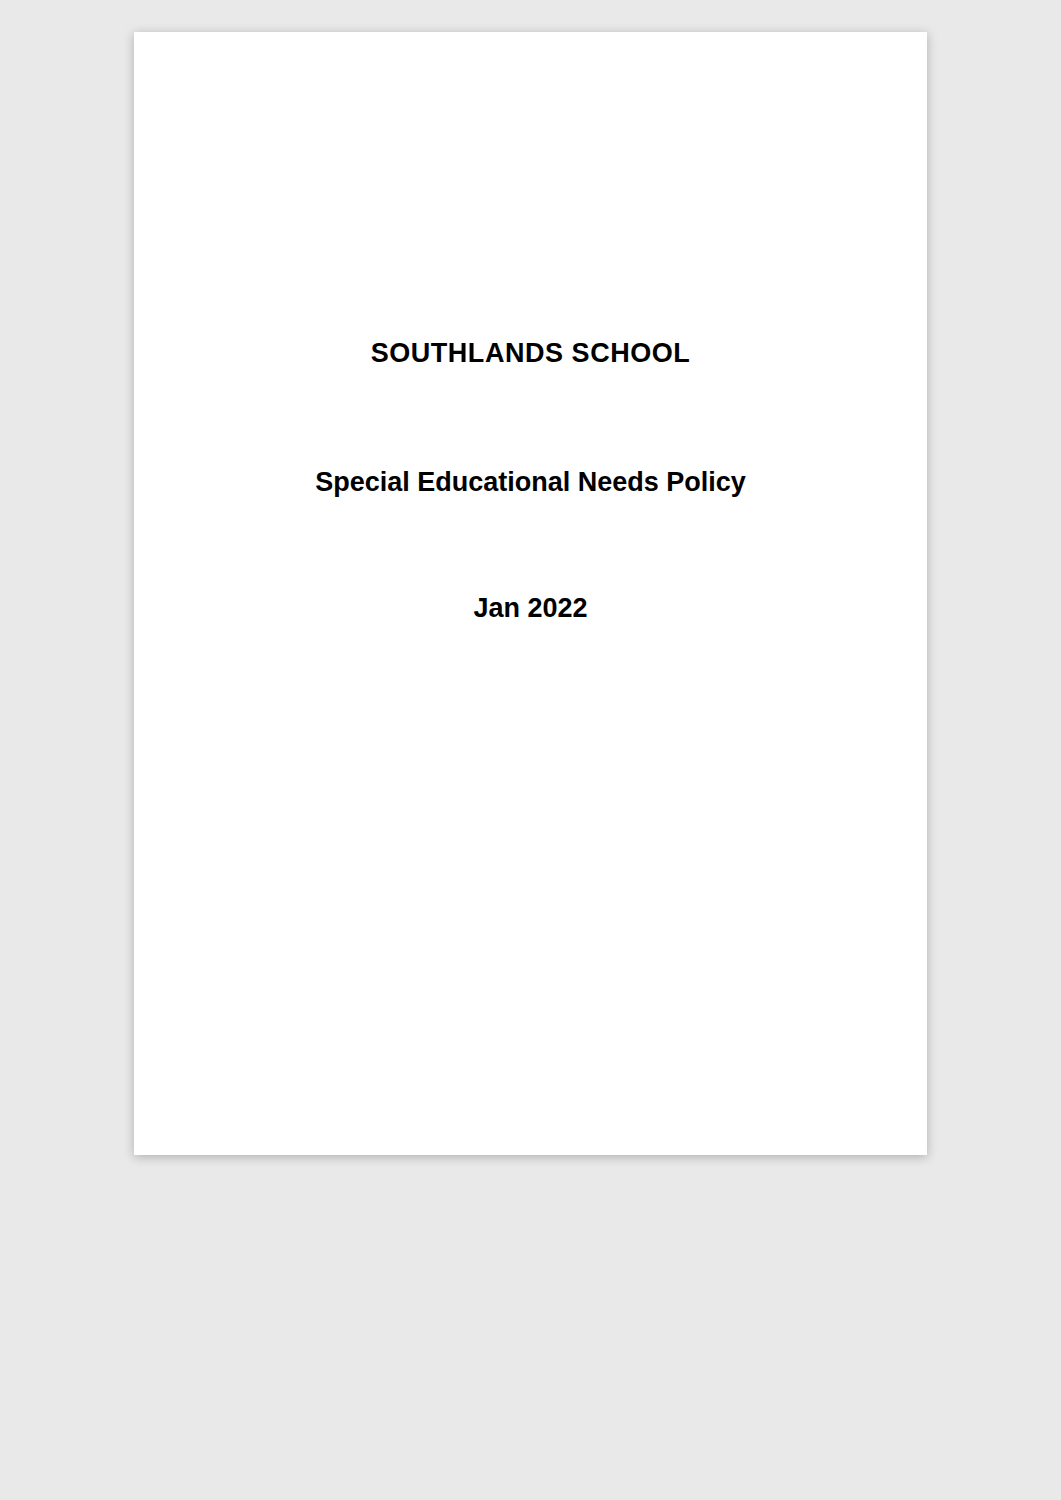SOUTHLANDS SCHOOL
Special Educational Needs Policy
Jan 2022